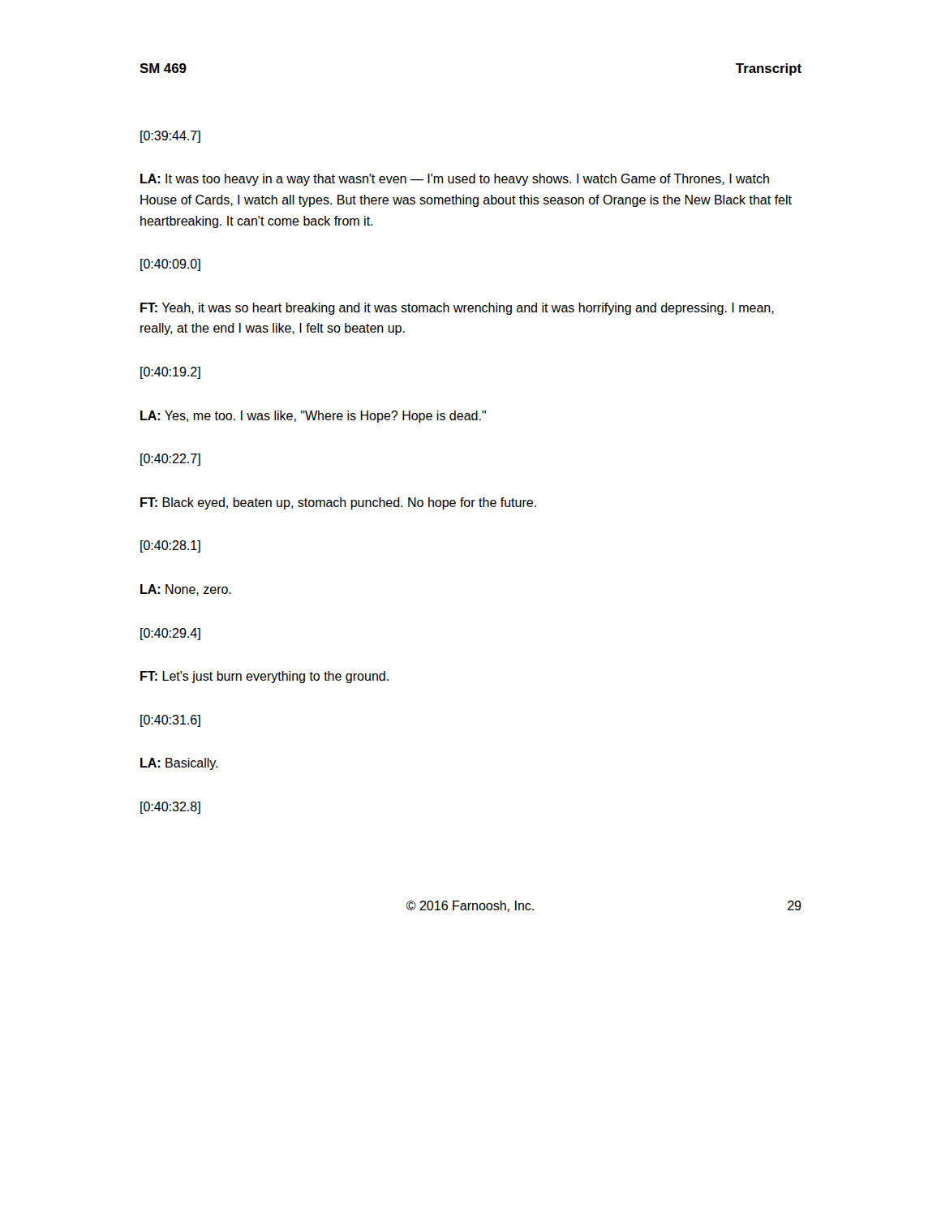SM 469 Transcript
[0:39:44.7]
LA: It was too heavy in a way that wasn't even — I'm used to heavy shows. I watch Game of Thrones, I watch House of Cards, I watch all types. But there was something about this season of Orange is the New Black that felt heartbreaking. It can't come back from it.
[0:40:09.0]
FT: Yeah, it was so heart breaking and it was stomach wrenching and it was horrifying and depressing. I mean, really, at the end I was like, I felt so beaten up.
[0:40:19.2]
LA: Yes, me too. I was like, "Where is Hope? Hope is dead."
[0:40:22.7]
FT: Black eyed, beaten up, stomach punched. No hope for the future.
[0:40:28.1]
LA: None, zero.
[0:40:29.4]
FT: Let's just burn everything to the ground.
[0:40:31.6]
LA: Basically.
[0:40:32.8]
© 2016 Farnoosh, Inc. 29